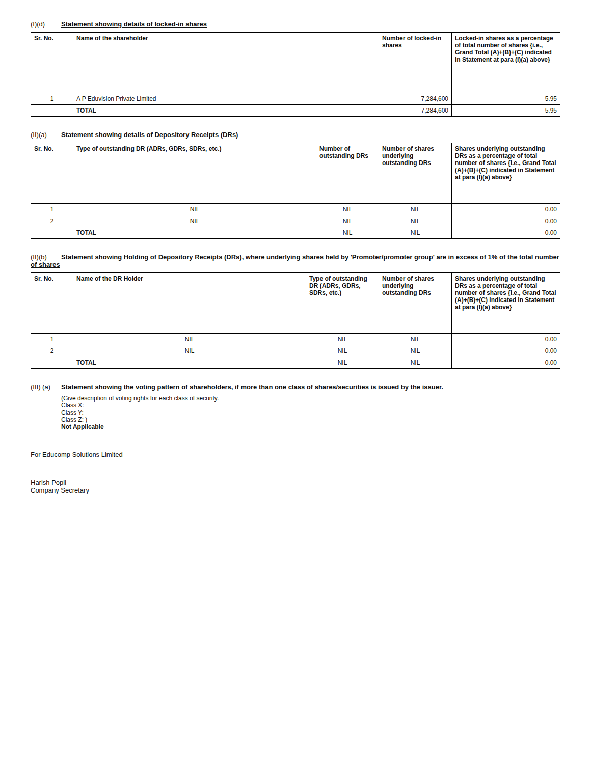(I)(d) Statement showing details of locked-in shares
| Sr. No. | Name of the shareholder | Number of locked-in shares | Locked-in shares as a percentage of total number of shares {i.e., Grand Total (A)+(B)+(C) indicated in Statement at para (I)(a) above} |
| --- | --- | --- | --- |
| 1 | A P Eduvision Private Limited | 7,284,600 | 5.95 |
| | TOTAL | 7,284,600 | 5.95 |
(II)(a) Statement showing details of Depository Receipts (DRs)
| Sr. No. | Type of outstanding DR (ADRs, GDRs, SDRs, etc.) | Number of outstanding DRs | Number of shares underlying outstanding DRs | Shares underlying outstanding DRs as a percentage of total number of shares {i.e., Grand Total (A)+(B)+(C) indicated in Statement at para (I)(a) above} |
| --- | --- | --- | --- | --- |
| 1 | NIL | NIL | NIL | 0.00 |
| 2 | NIL | NIL | NIL | 0.00 |
| | TOTAL | NIL | NIL | 0.00 |
(II)(b) Statement showing Holding of Depository Receipts (DRs), where underlying shares held by 'Promoter/promoter group' are in excess of 1% of the total number of shares
| Sr. No. | Name of the DR Holder | Type of outstanding DR (ADRs, GDRs, SDRs, etc.) | Number of shares underlying outstanding DRs | Shares underlying outstanding DRs as a percentage of total number of shares {i.e., Grand Total (A)+(B)+(C) indicated in Statement at para (I)(a) above} |
| --- | --- | --- | --- | --- |
| 1 | NIL | NIL | NIL | 0.00 |
| 2 | NIL | NIL | NIL | 0.00 |
| | TOTAL | NIL | NIL | 0.00 |
(III) (a) Statement showing the voting pattern of shareholders, if more than one class of shares/securities is issued by the issuer.
(Give description of voting rights for each class of security.
Class X:
Class Y:
Class Z: )
Not Applicable
For Educomp Solutions Limited
Harish Popli
Company Secretary